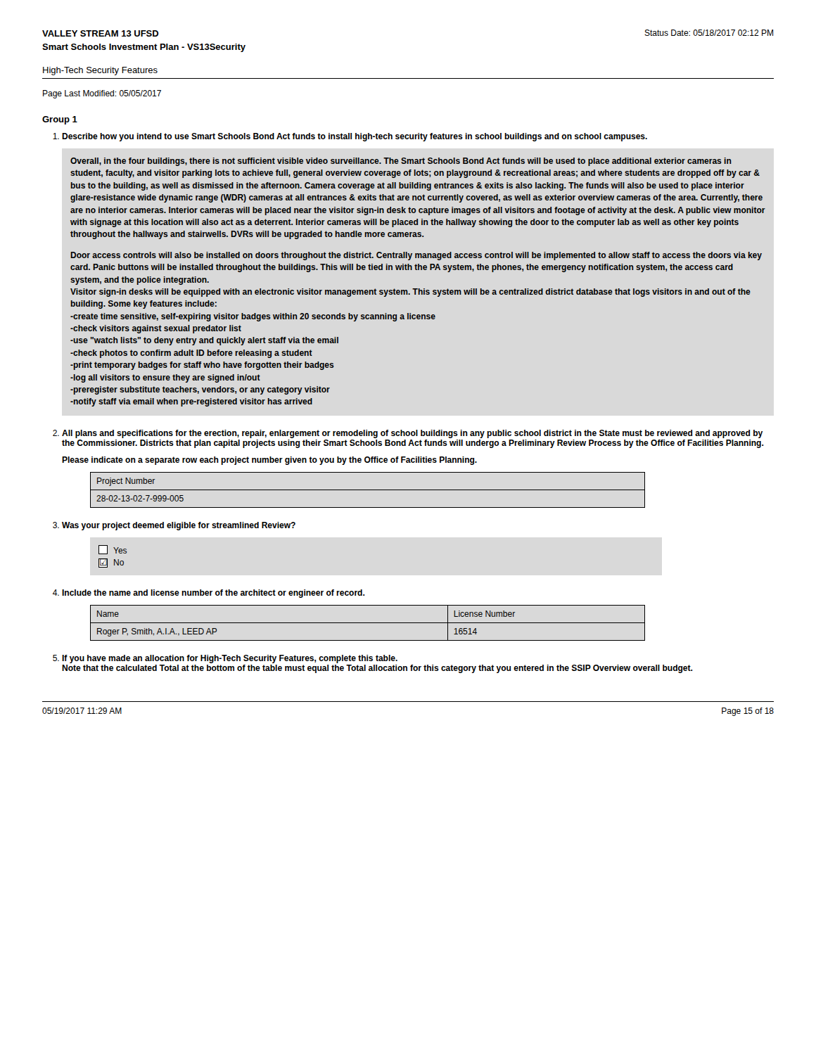VALLEY STREAM 13 UFSD
Status Date: 05/18/2017 02:12 PM
Smart Schools Investment Plan - VS13Security
High-Tech Security Features
Page Last Modified: 05/05/2017
Group 1
Describe how you intend to use Smart Schools Bond Act funds to install high-tech security features in school buildings and on school campuses.
Overall, in the four buildings, there is not sufficient visible video surveillance. The Smart Schools Bond Act funds will be used to place additional exterior cameras in student, faculty, and visitor parking lots to achieve full, general overview coverage of lots; on playground & recreational areas; and where students are dropped off by car & bus to the building, as well as dismissed in the afternoon. Camera coverage at all building entrances & exits is also lacking. The funds will also be used to place interior glare-resistance wide dynamic range (WDR) cameras at all entrances & exits that are not currently covered, as well as exterior overview cameras of the area. Currently, there are no interior cameras. Interior cameras will be placed near the visitor sign-in desk to capture images of all visitors and footage of activity at the desk. A public view monitor with signage at this location will also act as a deterrent. Interior cameras will be placed in the hallway showing the door to the computer lab as well as other key points throughout the hallways and stairwells. DVRs will be upgraded to handle more cameras.
Door access controls will also be installed on doors throughout the district. Centrally managed access control will be implemented to allow staff to access the doors via key card. Panic buttons will be installed throughout the buildings. This will be tied in with the PA system, the phones, the emergency notification system, the access card system, and the police integration.
Visitor sign-in desks will be equipped with an electronic visitor management system. This system will be a centralized district database that logs visitors in and out of the building. Some key features include:
-create time sensitive, self-expiring visitor badges within 20 seconds by scanning a license
-check visitors against sexual predator list
-use "watch lists" to deny entry and quickly alert staff via the email
-check photos to confirm adult ID before releasing a student
-print temporary badges for staff who have forgotten their badges
-log all visitors to ensure they are signed in/out
-preregister substitute teachers, vendors, or any category visitor
-notify staff via email when pre-registered visitor has arrived
All plans and specifications for the erection, repair, enlargement or remodeling of school buildings in any public school district in the State must be reviewed and approved by the Commissioner. Districts that plan capital projects using their Smart Schools Bond Act funds will undergo a Preliminary Review Process by the Office of Facilities Planning. Please indicate on a separate row each project number given to you by the Office of Facilities Planning.
| Project Number |
| --- |
| 28-02-13-02-7-999-005 |
Was your project deemed eligible for streamlined Review?
Yes
No
Include the name and license number of the architect or engineer of record.
| Name | License Number |
| --- | --- |
| Roger P, Smith, A.I.A., LEED AP | 16514 |
If you have made an allocation for High-Tech Security Features, complete this table.
Note that the calculated Total at the bottom of the table must equal the Total allocation for this category that you entered in the SSIP Overview overall budget.
05/19/2017 11:29 AM
Page 15 of 18